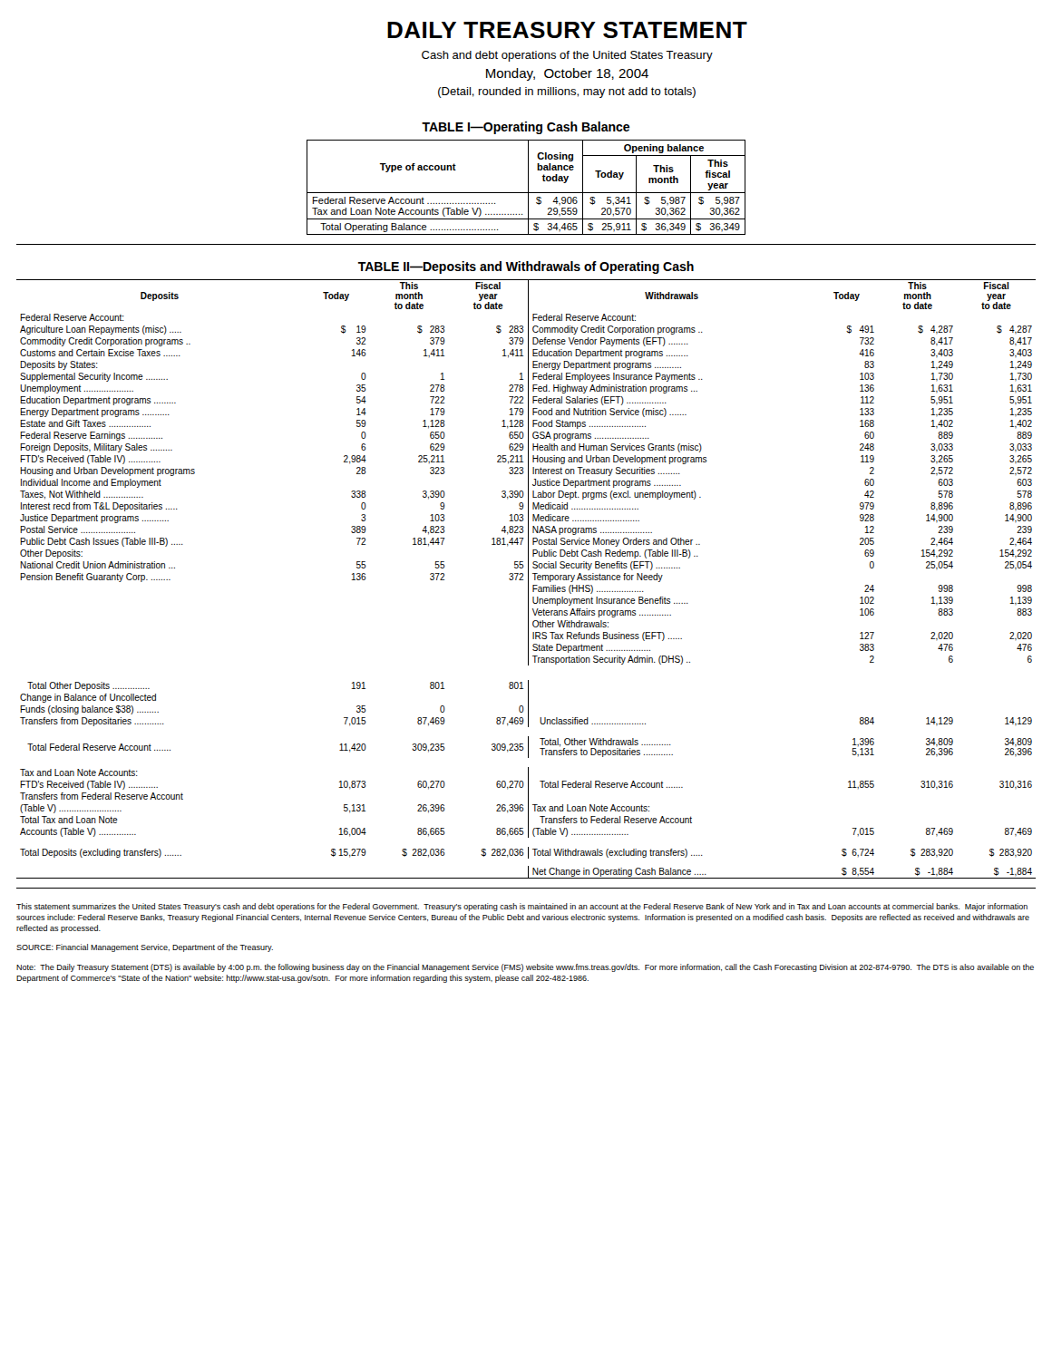DAILY TREASURY STATEMENT
Cash and debt operations of the United States Treasury
Monday, October 18, 2004
(Detail, rounded in millions, may not add to totals)
TABLE I—Operating Cash Balance
| Type of account | Closing balance today | Opening balance |
| --- | --- | --- |
| Today | This month | This fiscal year |
| Federal Reserve Account ......................... Tax and Loan Note Accounts (Table V) .............. | $ 4,906 29,559 | $ 5,341 20,570 | $ 5,987 30,362 | $ 5,987 30,362 |
| Total Operating Balance ......................... | $ 34,465 | $ 25,911 | $ 36,349 | $ 36,349 |
TABLE II—Deposits and Withdrawals of Operating Cash
| Deposits | Today | This month to date | Fiscal year to date | Withdrawals | Today | This month to date | Fiscal year to date |
| --- | --- | --- | --- | --- | --- | --- | --- |
| Federal Reserve Account: | | | | Federal Reserve Account: | | | |
| Agriculture Loan Repayments (misc) ..... | $ 19 | $ 283 | $ 283 | Commodity Credit Corporation programs .. | $ 491 | $ 4,287 | $ 4,287 |
| Commodity Credit Corporation programs .. | 32 | 379 | 379 | Defense Vendor Payments (EFT) ........ | 732 | 8,417 | 8,417 |
| Customs and Certain Excise Taxes ....... | 146 | 1,411 | 1,411 | Education Department programs ......... | 416 | 3,403 | 3,403 |
| Deposits by States: | | | | Energy Department programs ........... | 83 | 1,249 | 1,249 |
| Supplemental Security Income ......... | 0 | 1 | 1 | Federal Employees Insurance Payments .. | 103 | 1,730 | 1,730 |
| Unemployment .................... | 35 | 278 | 278 | Fed. Highway Administration programs ... | 136 | 1,631 | 1,631 |
| Education Department programs ......... | 54 | 722 | 722 | Federal Salaries (EFT) ................ | 112 | 5,951 | 5,951 |
| Energy Department programs ........... | 14 | 179 | 179 | Food and Nutrition Service (misc) ....... | 133 | 1,235 | 1,235 |
| Estate and Gift Taxes ................. | 59 | 1,128 | 1,128 | Food Stamps ....................... | 168 | 1,402 | 1,402 |
| Federal Reserve Earnings .............. | 0 | 650 | 650 | GSA programs ...................... | 60 | 889 | 889 |
| Foreign Deposits, Military Sales ......... | 6 | 629 | 629 | Health and Human Services Grants (misc) | 248 | 3,033 | 3,033 |
| FTD's Received (Table IV) ............. | 2,984 | 25,211 | 25,211 | Housing and Urban Development programs | 119 | 3,265 | 3,265 |
| Housing and Urban Development programs | 28 | 323 | 323 | Interest on Treasury Securities ......... | 2 | 2,572 | 2,572 |
| Individual Income and Employment | | | | Justice Department programs ........... | 60 | 603 | 603 |
| Taxes, Not Withheld ................ | 338 | 3,390 | 3,390 | Labor Dept. prgms (excl. unemployment) . | 42 | 578 | 578 |
| Interest recd from T&L Depositaries ..... | 0 | 9 | 9 | Medicaid ........................... | 979 | 8,896 | 8,896 |
| Justice Department programs ........... | 3 | 103 | 103 | Medicare ........................... | 928 | 14,900 | 14,900 |
| Postal Service ...................... | 389 | 4,823 | 4,823 | NASA programs ..................... | 12 | 239 | 239 |
| Public Debt Cash Issues (Table III-B) ..... | 72 | 181,447 | 181,447 | Postal Service Money Orders and Other .. | 205 | 2,464 | 2,464 |
| Other Deposits: | | | | Public Debt Cash Redemp. (Table III-B) .. | 69 | 154,292 | 154,292 |
| National Credit Union Administration ... | 55 | 55 | 55 | Social Security Benefits (EFT) .......... | 0 | 25,054 | 25,054 |
| Pension Benefit Guaranty Corp. ........ | 136 | 372 | 372 | Temporary Assistance for Needy | | | |
| | | | | Families (HHS) ................... | 24 | 998 | 998 |
| | | | | Unemployment Insurance Benefits ...... | 102 | 1,139 | 1,139 |
| | | | | Veterans Affairs programs ............. | 106 | 883 | 883 |
| | | | | Other Withdrawals: | | | |
| | | | | IRS Tax Refunds Business (EFT) ...... | 127 | 2,020 | 2,020 |
| | | | | State Department .................. | 383 | 476 | 476 |
| | | | | Transportation Security Admin. (DHS) .. | 2 | 6 | 6 |
| Total Other Deposits ............... | 191 | 801 | 801 | | | | |
| Change in Balance of Uncollected | | | | | | | |
| Funds (closing balance $38) ......... | 35 | 0 | 0 | | | | |
| Transfers from Depositaries ............ | 7,015 | 87,469 | 87,469 | Unclassified ...................... | 884 | 14,129 | 14,129 |
| Total Federal Reserve Account ....... | 11,420 | 309,235 | 309,235 | Total, Other Withdrawals ............ Transfers to Depositaries ............ | 1,396 5,131 | 34,809 26,396 | 34,809 26,396 |
| Tax and Loan Note Accounts: | | | | | | | |
| FTD's Received (Table IV) ............ | 10,873 | 60,270 | 60,270 | Total Federal Reserve Account ....... | 11,855 | 310,316 | 310,316 |
| Transfers from Federal Reserve Account | | | | | | | |
| (Table V) ......................... | 5,131 | 26,396 | 26,396 | Tax and Loan Note Accounts: | | | |
| Total Tax and Loan Note | | | | Transfers to Federal Reserve Account | | | |
| Accounts (Table V) ............... | 16,004 | 86,665 | 86,665 | (Table V) ....................... | 7,015 | 87,469 | 87,469 |
| Total Deposits (excluding transfers) ....... | $ 15,279 | $ 282,036 | $ 282,036 | Total Withdrawals (excluding transfers) ..... | $ 6,724 | $ 283,920 | $ 283,920 |
| | | | | Net Change in Operating Cash Balance ..... | $ 8,554 | $ -1,884 | $ -1,884 |
This statement summarizes the United States Treasury's cash and debt operations for the Federal Government. Treasury's operating cash is maintained in an account at the Federal Reserve Bank of New York and in Tax and Loan accounts at commercial banks. Major information sources include: Federal Reserve Banks, Treasury Regional Financial Centers, Internal Revenue Service Centers, Bureau of the Public Debt and various electronic systems. Information is presented on a modified cash basis. Deposits are reflected as received and withdrawals are reflected as processed.
SOURCE: Financial Management Service, Department of the Treasury.
Note: The Daily Treasury Statement (DTS) is available by 4:00 p.m. the following business day on the Financial Management Service (FMS) website www.fms.treas.gov/dts. For more information, call the Cash Forecasting Division at 202-874-9790. The DTS is also available on the Department of Commerce's "State of the Nation" website: http://www.stat-usa.gov/sotn. For more information regarding this system, please call 202-482-1986.